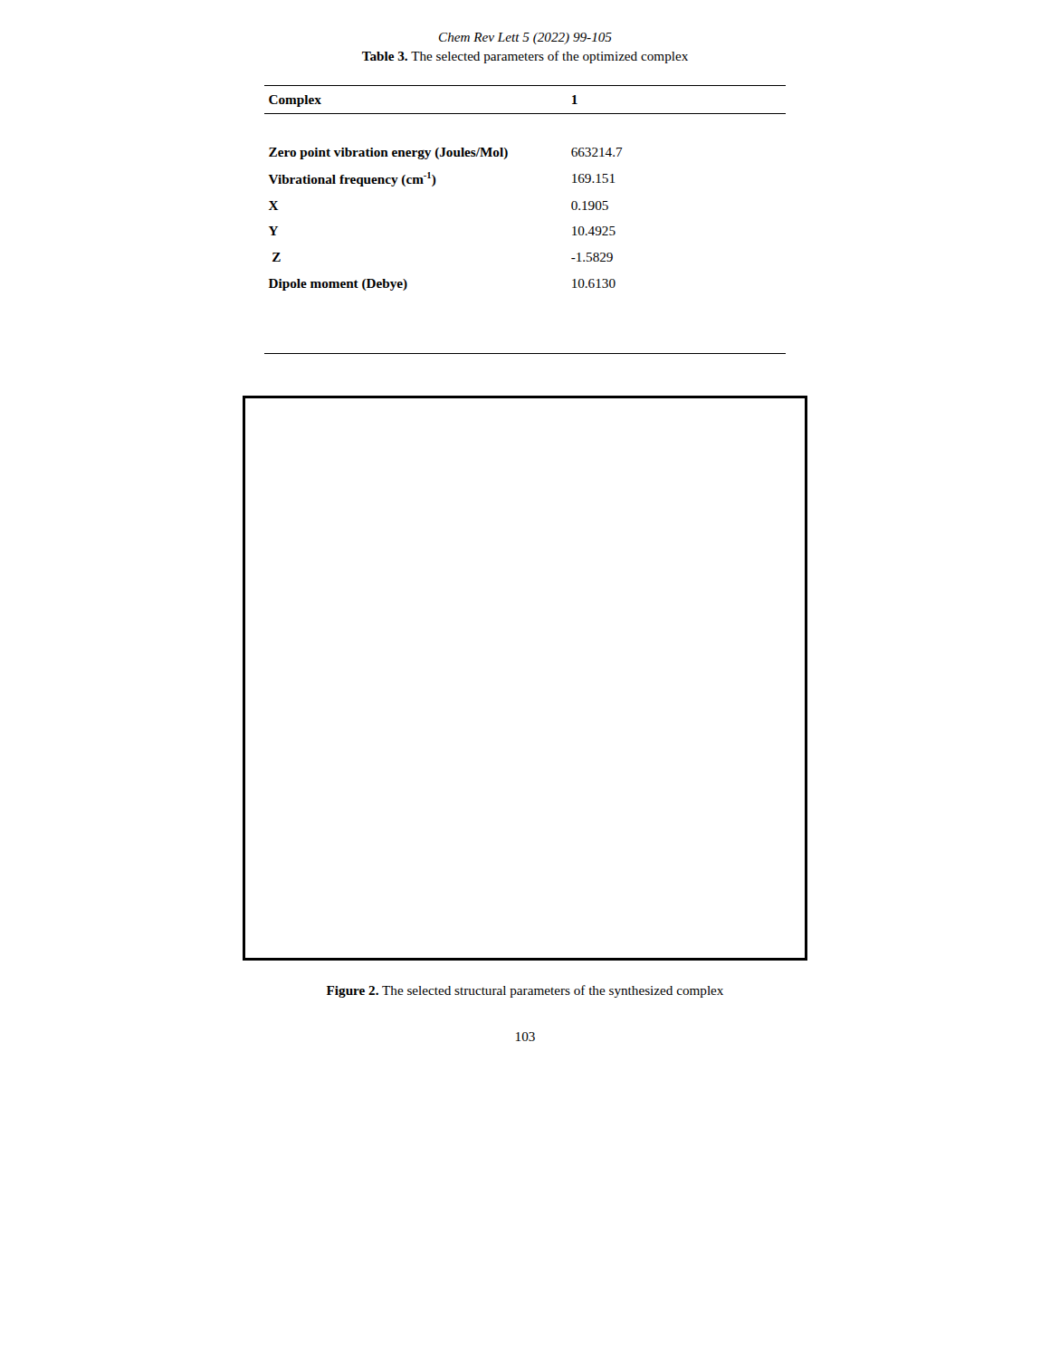Chem Rev Lett 5 (2022) 99-105
Table 3. The selected parameters of the optimized complex
| Complex | 1 |
| --- | --- |
| Zero point vibration energy (Joules/Mol) | 663214.7 |
| Vibrational frequency (cm -1 ) | 169.151 |
| X | 0.1905 |
| Y | 10.4925 |
| Z | -1.5829 |
| Dipole moment (Debye) | 10.6130 |
Figure 2. The selected structural parameters of the synthesized complex
103